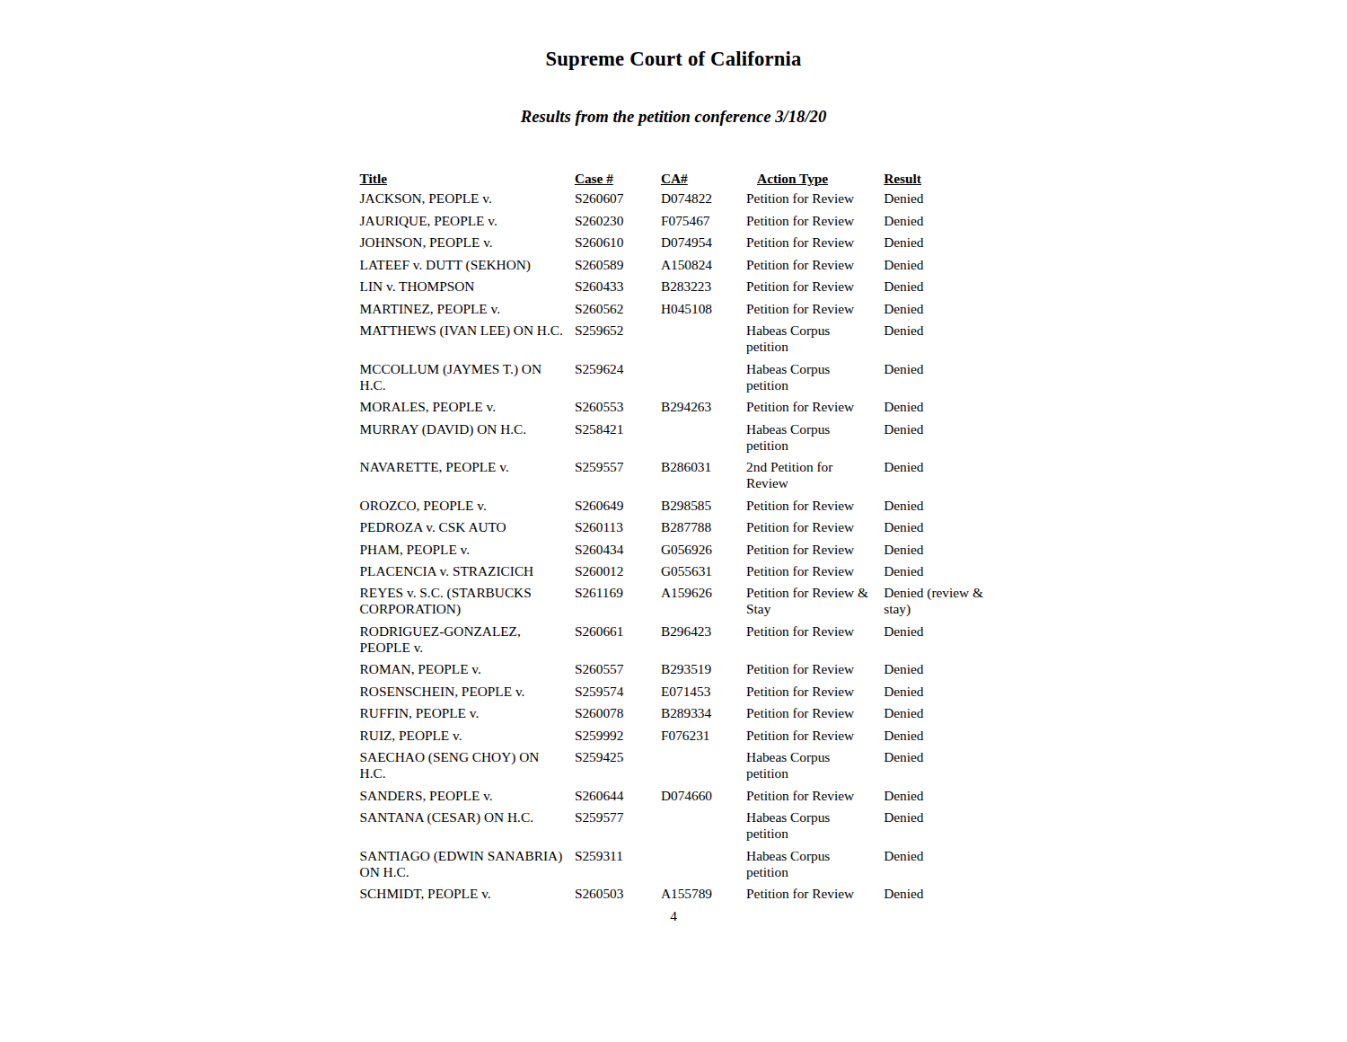Supreme Court of California
Results from the petition conference 3/18/20
| Title | Case # | CA# | Action Type | Result |
| --- | --- | --- | --- | --- |
| JACKSON, PEOPLE v. | S260607 | D074822 | Petition for Review | Denied |
| JAURIQUE, PEOPLE v. | S260230 | F075467 | Petition for Review | Denied |
| JOHNSON, PEOPLE v. | S260610 | D074954 | Petition for Review | Denied |
| LATEEF v. DUTT (SEKHON) | S260589 | A150824 | Petition for Review | Denied |
| LIN v. THOMPSON | S260433 | B283223 | Petition for Review | Denied |
| MARTINEZ, PEOPLE v. | S260562 | H045108 | Petition for Review | Denied |
| MATTHEWS (IVAN LEE) ON H.C. | S259652 | | Habeas Corpus petition | Denied |
| MCCOLLUM (JAYMES T.) ON H.C. | S259624 | | Habeas Corpus petition | Denied |
| MORALES, PEOPLE v. | S260553 | B294263 | Petition for Review | Denied |
| MURRAY (DAVID) ON H.C. | S258421 | | Habeas Corpus petition | Denied |
| NAVARETTE, PEOPLE v. | S259557 | B286031 | 2nd Petition for Review | Denied |
| OROZCO, PEOPLE v. | S260649 | B298585 | Petition for Review | Denied |
| PEDROZA v. CSK AUTO | S260113 | B287788 | Petition for Review | Denied |
| PHAM, PEOPLE v. | S260434 | G056926 | Petition for Review | Denied |
| PLACENCIA v. STRAZICICH | S260012 | G055631 | Petition for Review | Denied |
| REYES v. S.C. (STARBUCKS CORPORATION) | S261169 | A159626 | Petition for Review & Stay | Denied (review & stay) |
| RODRIGUEZ-GONZALEZ, PEOPLE v. | S260661 | B296423 | Petition for Review | Denied |
| ROMAN, PEOPLE v. | S260557 | B293519 | Petition for Review | Denied |
| ROSENSCHEIN, PEOPLE v. | S259574 | E071453 | Petition for Review | Denied |
| RUFFIN, PEOPLE v. | S260078 | B289334 | Petition for Review | Denied |
| RUIZ, PEOPLE v. | S259992 | F076231 | Petition for Review | Denied |
| SAECHAO (SENG CHOY) ON H.C. | S259425 | | Habeas Corpus petition | Denied |
| SANDERS, PEOPLE v. | S260644 | D074660 | Petition for Review | Denied |
| SANTANA (CESAR) ON H.C. | S259577 | | Habeas Corpus petition | Denied |
| SANTIAGO (EDWIN SANABRIA) ON H.C. | S259311 | | Habeas Corpus petition | Denied |
| SCHMIDT, PEOPLE v. | S260503 | A155789 | Petition for Review | Denied |
4